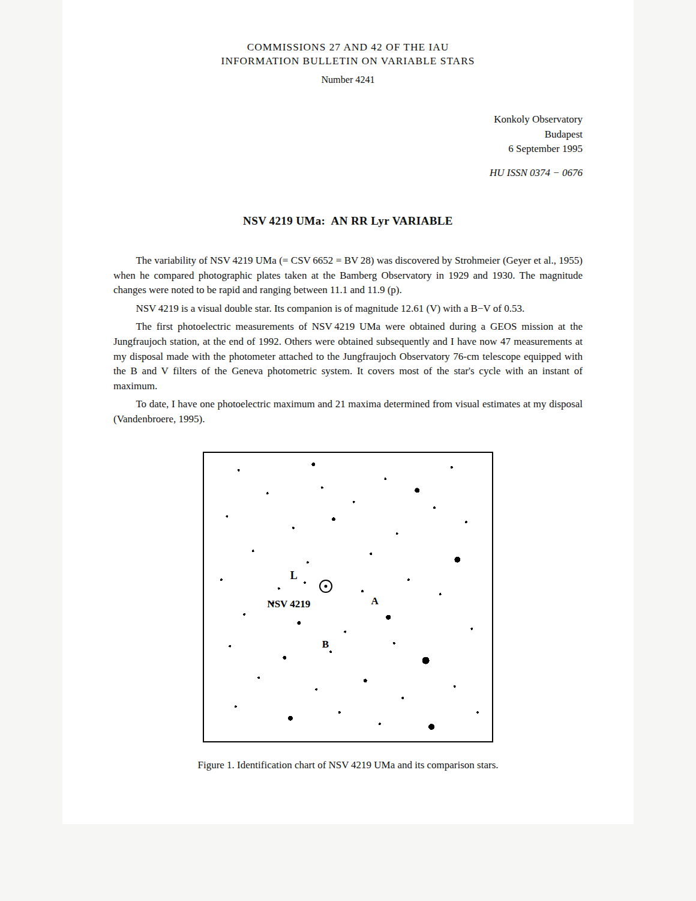COMMISSIONS 27 AND 42 OF THE IAU INFORMATION BULLETIN ON VARIABLE STARS Number 4241
Konkoly Observatory
Budapest
6 September 1995
HU ISSN 0374 − 0676
NSV 4219 UMa: AN RR Lyr VARIABLE
The variability of NSV 4219 UMa (= CSV 6652 = BV 28) was discovered by Strohmeier (Geyer et al., 1955) when he compared photographic plates taken at the Bamberg Observatory in 1929 and 1930. The magnitude changes were noted to be rapid and ranging between 11.1 and 11.9 (p).
NSV 4219 is a visual double star. Its companion is of magnitude 12.61 (V) with a B−V of 0.53.
The first photoelectric measurements of NSV 4219 UMa were obtained during a GEOS mission at the Jungfraujoch station, at the end of 1992. Others were obtained subsequently and I have now 47 measurements at my disposal made with the photometer attached to the Jungfraujoch Observatory 76-cm telescope equipped with the B and V filters of the Geneva photometric system. It covers most of the star's cycle with an instant of maximum.
To date, I have one photoelectric maximum and 21 maxima determined from visual estimates at my disposal (Vandenbroere, 1995).
L NSV 4219 A B
Figure 1. Identification chart of NSV 4219 UMa and its comparison stars.